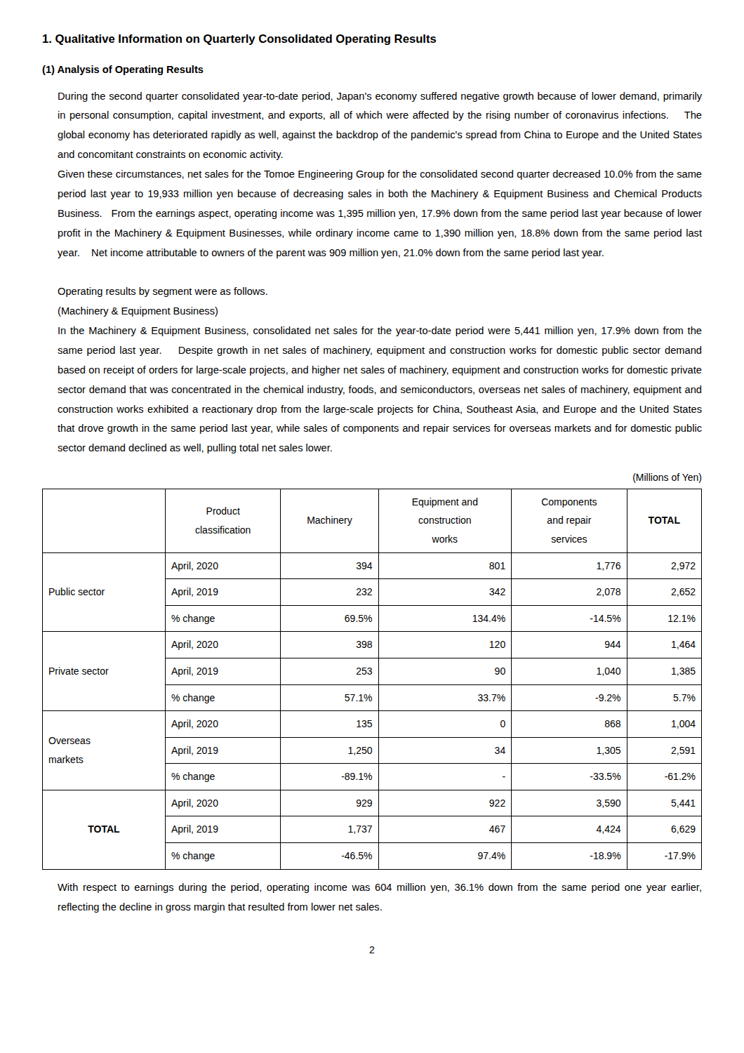1. Qualitative Information on Quarterly Consolidated Operating Results
(1) Analysis of Operating Results
During the second quarter consolidated year-to-date period, Japan's economy suffered negative growth because of lower demand, primarily in personal consumption, capital investment, and exports, all of which were affected by the rising number of coronavirus infections. The global economy has deteriorated rapidly as well, against the backdrop of the pandemic's spread from China to Europe and the United States and concomitant constraints on economic activity.
Given these circumstances, net sales for the Tomoe Engineering Group for the consolidated second quarter decreased 10.0% from the same period last year to 19,933 million yen because of decreasing sales in both the Machinery & Equipment Business and Chemical Products Business. From the earnings aspect, operating income was 1,395 million yen, 17.9% down from the same period last year because of lower profit in the Machinery & Equipment Businesses, while ordinary income came to 1,390 million yen, 18.8% down from the same period last year. Net income attributable to owners of the parent was 909 million yen, 21.0% down from the same period last year.
Operating results by segment were as follows.
(Machinery & Equipment Business)
In the Machinery & Equipment Business, consolidated net sales for the year-to-date period were 5,441 million yen, 17.9% down from the same period last year. Despite growth in net sales of machinery, equipment and construction works for domestic public sector demand based on receipt of orders for large-scale projects, and higher net sales of machinery, equipment and construction works for domestic private sector demand that was concentrated in the chemical industry, foods, and semiconductors, overseas net sales of machinery, equipment and construction works exhibited a reactionary drop from the large-scale projects for China, Southeast Asia, and Europe and the United States that drove growth in the same period last year, while sales of components and repair services for overseas markets and for domestic public sector demand declined as well, pulling total net sales lower.
(Millions of Yen)
| | Product classification | Machinery | Equipment and construction works | Components and repair services | TOTAL |
| --- | --- | --- | --- | --- | --- |
| Public sector | April, 2020 | 394 | 801 | 1,776 | 2,972 |
| April, 2019 | 232 | 342 | 2,078 | 2,652 |
| % change | 69.5% | 134.4% | -14.5% | 12.1% |
| Private sector | April, 2020 | 398 | 120 | 944 | 1,464 |
| April, 2019 | 253 | 90 | 1,040 | 1,385 |
| % change | 57.1% | 33.7% | -9.2% | 5.7% |
| Overseas markets | April, 2020 | 135 | 0 | 868 | 1,004 |
| April, 2019 | 1,250 | 34 | 1,305 | 2,591 |
| % change | -89.1% | - | -33.5% | -61.2% |
| TOTAL | April, 2020 | 929 | 922 | 3,590 | 5,441 |
| April, 2019 | 1,737 | 467 | 4,424 | 6,629 |
| % change | -46.5% | 97.4% | -18.9% | -17.9% |
With respect to earnings during the period, operating income was 604 million yen, 36.1% down from the same period one year earlier, reflecting the decline in gross margin that resulted from lower net sales.
2